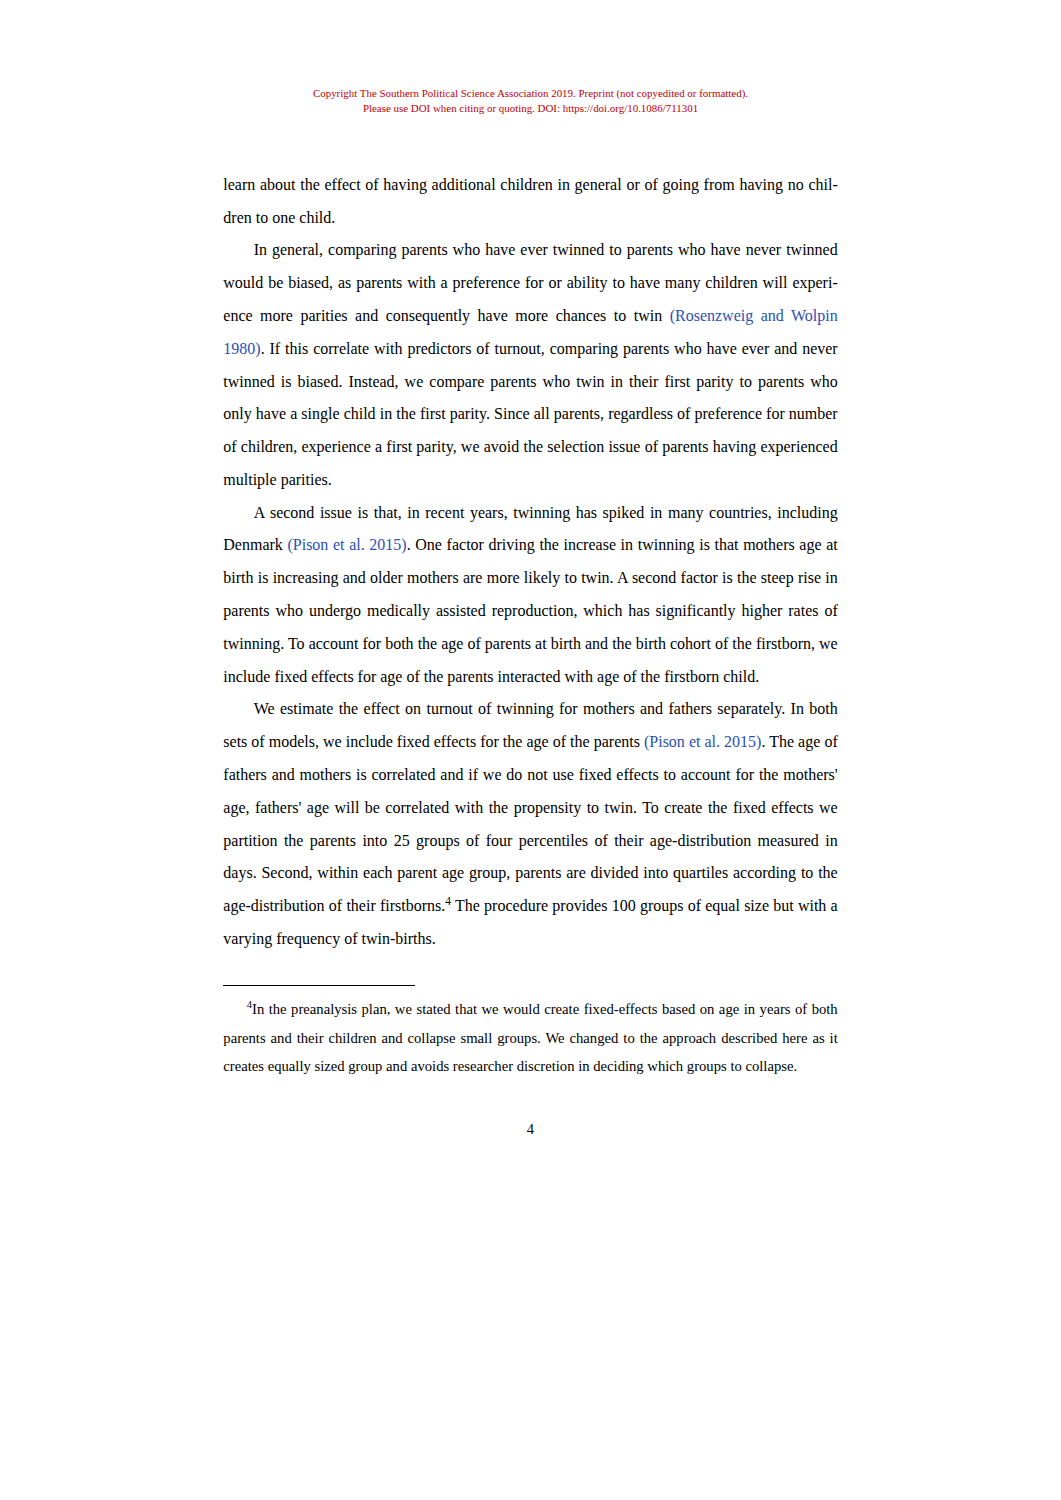Copyright The Southern Political Science Association 2019. Preprint (not copyedited or formatted).
Please use DOI when citing or quoting. DOI: https://doi.org/10.1086/711301
learn about the effect of having additional children in general or of going from having no children to one child.
In general, comparing parents who have ever twinned to parents who have never twinned would be biased, as parents with a preference for or ability to have many children will experience more parities and consequently have more chances to twin (Rosenzweig and Wolpin 1980). If this correlate with predictors of turnout, comparing parents who have ever and never twinned is biased. Instead, we compare parents who twin in their first parity to parents who only have a single child in the first parity. Since all parents, regardless of preference for number of children, experience a first parity, we avoid the selection issue of parents having experienced multiple parities.
A second issue is that, in recent years, twinning has spiked in many countries, including Denmark (Pison et al. 2015). One factor driving the increase in twinning is that mothers age at birth is increasing and older mothers are more likely to twin. A second factor is the steep rise in parents who undergo medically assisted reproduction, which has significantly higher rates of twinning. To account for both the age of parents at birth and the birth cohort of the firstborn, we include fixed effects for age of the parents interacted with age of the firstborn child.
We estimate the effect on turnout of twinning for mothers and fathers separately. In both sets of models, we include fixed effects for the age of the parents (Pison et al. 2015). The age of fathers and mothers is correlated and if we do not use fixed effects to account for the mothers' age, fathers' age will be correlated with the propensity to twin. To create the fixed effects we partition the parents into 25 groups of four percentiles of their age-distribution measured in days. Second, within each parent age group, parents are divided into quartiles according to the age-distribution of their firstborns.4 The procedure provides 100 groups of equal size but with a varying frequency of twin-births.
4In the preanalysis plan, we stated that we would create fixed-effects based on age in years of both parents and their children and collapse small groups. We changed to the approach described here as it creates equally sized group and avoids researcher discretion in deciding which groups to collapse.
4